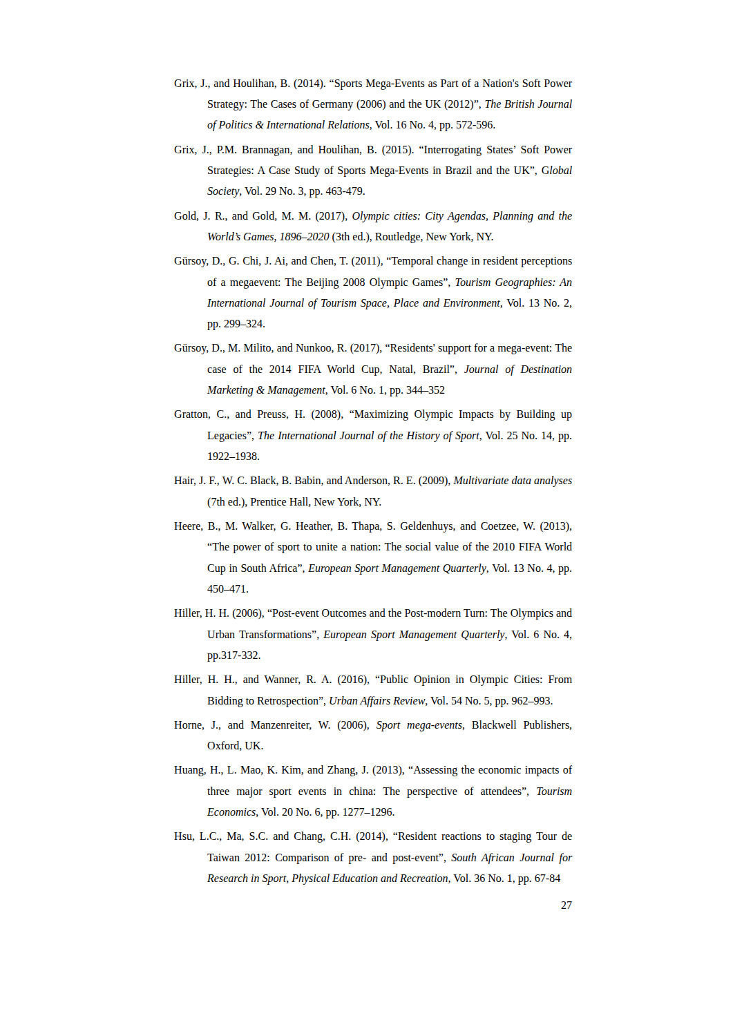Grix, J., and Houlihan, B. (2014). “Sports Mega-Events as Part of a Nation's Soft Power Strategy: The Cases of Germany (2006) and the UK (2012)”, The British Journal of Politics & International Relations, Vol. 16 No. 4, pp. 572-596.
Grix, J., P.M. Brannagan, and Houlihan, B. (2015). “Interrogating States’ Soft Power Strategies: A Case Study of Sports Mega-Events in Brazil and the UK”, Global Society, Vol. 29 No. 3, pp. 463-479.
Gold, J. R., and Gold, M. M. (2017), Olympic cities: City Agendas, Planning and the World’s Games, 1896–2020 (3th ed.), Routledge, New York, NY.
Gürsoy, D., G. Chi, J. Ai, and Chen, T. (2011), “Temporal change in resident perceptions of a megaevent: The Beijing 2008 Olympic Games”, Tourism Geographies: An International Journal of Tourism Space, Place and Environment, Vol. 13 No. 2, pp. 299–324.
Gürsoy, D., M. Milito, and Nunkoo, R. (2017), “Residents' support for a mega-event: The case of the 2014 FIFA World Cup, Natal, Brazil”, Journal of Destination Marketing & Management, Vol. 6 No. 1, pp. 344–352
Gratton, C., and Preuss, H. (2008), “Maximizing Olympic Impacts by Building up Legacies”, The International Journal of the History of Sport, Vol. 25 No. 14, pp. 1922–1938.
Hair, J. F., W. C. Black, B. Babin, and Anderson, R. E. (2009), Multivariate data analyses (7th ed.), Prentice Hall, New York, NY.
Heere, B., M. Walker, G. Heather, B. Thapa, S. Geldenhuys, and Coetzee, W. (2013), “The power of sport to unite a nation: The social value of the 2010 FIFA World Cup in South Africa”, European Sport Management Quarterly, Vol. 13 No. 4, pp. 450–471.
Hiller, H. H. (2006), “Post-event Outcomes and the Post-modern Turn: The Olympics and Urban Transformations”, European Sport Management Quarterly, Vol. 6 No. 4, pp.317-332.
Hiller, H. H., and Wanner, R. A. (2016), “Public Opinion in Olympic Cities: From Bidding to Retrospection”, Urban Affairs Review, Vol. 54 No. 5, pp. 962–993.
Horne, J., and Manzenreiter, W. (2006), Sport mega-events, Blackwell Publishers, Oxford, UK.
Huang, H., L. Mao, K. Kim, and Zhang, J. (2013), “Assessing the economic impacts of three major sport events in china: The perspective of attendees”, Tourism Economics, Vol. 20 No. 6, pp. 1277–1296.
Hsu, L.C., Ma, S.C. and Chang, C.H. (2014), “Resident reactions to staging Tour de Taiwan 2012: Comparison of pre- and post-event”, South African Journal for Research in Sport, Physical Education and Recreation, Vol. 36 No. 1, pp. 67-84
27